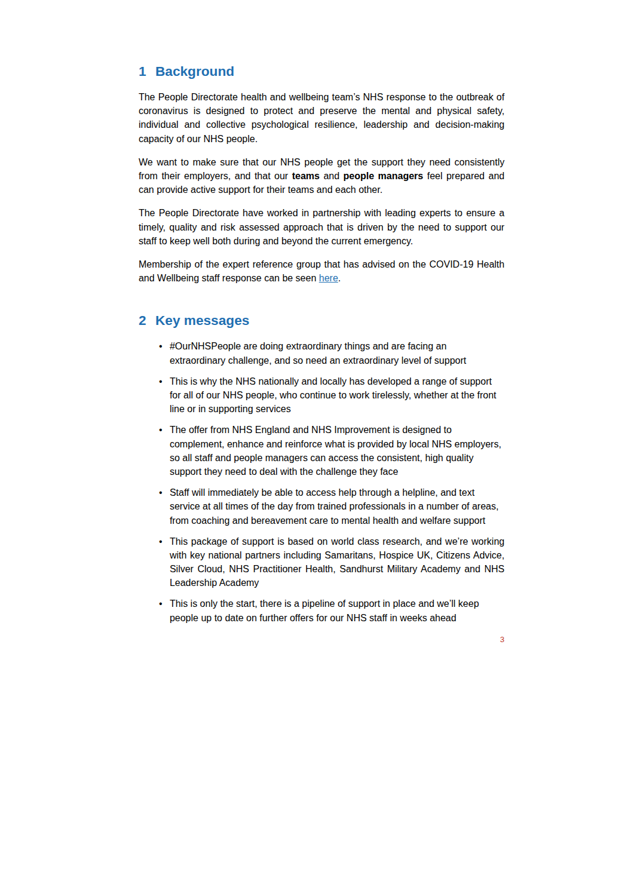1 Background
The People Directorate health and wellbeing team’s NHS response to the outbreak of coronavirus is designed to protect and preserve the mental and physical safety, individual and collective psychological resilience, leadership and decision-making capacity of our NHS people.
We want to make sure that our NHS people get the support they need consistently from their employers, and that our teams and people managers feel prepared and can provide active support for their teams and each other.
The People Directorate have worked in partnership with leading experts to ensure a timely, quality and risk assessed approach that is driven by the need to support our staff to keep well both during and beyond the current emergency.
Membership of the expert reference group that has advised on the COVID-19 Health and Wellbeing staff response can be seen here.
2 Key messages
#OurNHSPeople are doing extraordinary things and are facing an extraordinary challenge, and so need an extraordinary level of support
This is why the NHS nationally and locally has developed a range of support for all of our NHS people, who continue to work tirelessly, whether at the front line or in supporting services
The offer from NHS England and NHS Improvement is designed to complement, enhance and reinforce what is provided by local NHS employers, so all staff and people managers can access the consistent, high quality support they need to deal with the challenge they face
Staff will immediately be able to access help through a helpline, and text service at all times of the day from trained professionals in a number of areas, from coaching and bereavement care to mental health and welfare support
This package of support is based on world class research, and we’re working with key national partners including Samaritans, Hospice UK, Citizens Advice, Silver Cloud, NHS Practitioner Health, Sandhurst Military Academy and NHS Leadership Academy
This is only the start, there is a pipeline of support in place and we’ll keep people up to date on further offers for our NHS staff in weeks ahead
3